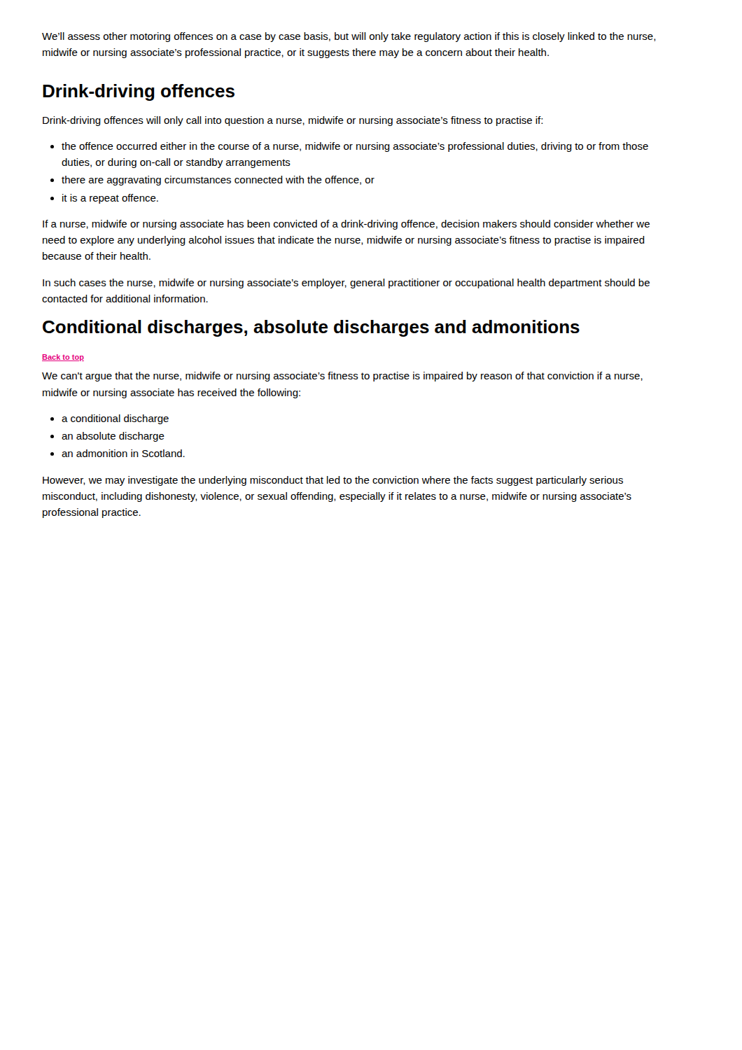We’ll assess other motoring offences on a case by case basis, but will only take regulatory action if this is closely linked to the nurse, midwife or nursing associate’s professional practice, or it suggests there may be a concern about their health.
Drink-driving offences
Drink-driving offences will only call into question a nurse, midwife or nursing associate’s fitness to practise if:
the offence occurred either in the course of a nurse, midwife or nursing associate’s professional duties, driving to or from those duties, or during on-call or standby arrangements
there are aggravating circumstances connected with the offence, or
it is a repeat offence.
If a nurse, midwife or nursing associate has been convicted of a drink-driving offence, decision makers should consider whether we need to explore any underlying alcohol issues that indicate the nurse, midwife or nursing associate’s fitness to practise is impaired because of their health.
In such cases the nurse, midwife or nursing associate’s employer, general practitioner or occupational health department should be contacted for additional information.
Conditional discharges, absolute discharges and admonitions
Back to top
We can't argue that the nurse, midwife or nursing associate’s fitness to practise is impaired by reason of that conviction if a nurse, midwife or nursing associate has received the following:
a conditional discharge
an absolute discharge
an admonition in Scotland.
However, we may investigate the underlying misconduct that led to the conviction where the facts suggest particularly serious misconduct, including dishonesty, violence, or sexual offending, especially if it relates to a nurse, midwife or nursing associate’s professional practice.